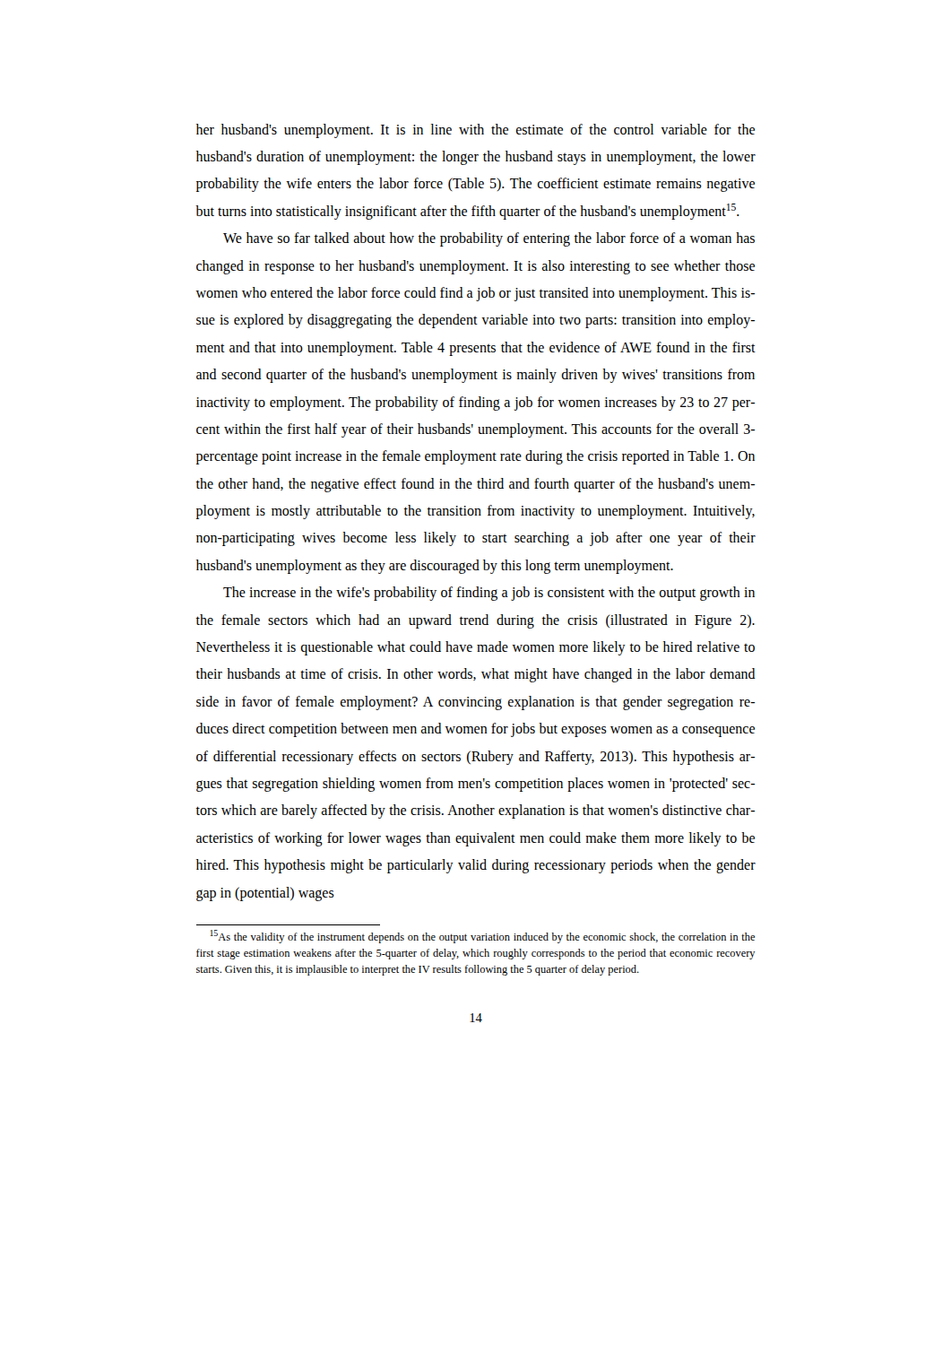her husband's unemployment. It is in line with the estimate of the control variable for the husband's duration of unemployment: the longer the husband stays in unemployment, the lower probability the wife enters the labor force (Table 5). The coefficient estimate remains negative but turns into statistically insignificant after the fifth quarter of the husband's unemployment15.
We have so far talked about how the probability of entering the labor force of a woman has changed in response to her husband's unemployment. It is also interesting to see whether those women who entered the labor force could find a job or just transited into unemployment. This issue is explored by disaggregating the dependent variable into two parts: transition into employment and that into unemployment. Table 4 presents that the evidence of AWE found in the first and second quarter of the husband's unemployment is mainly driven by wives' transitions from inactivity to employment. The probability of finding a job for women increases by 23 to 27 percent within the first half year of their husbands' unemployment. This accounts for the overall 3-percentage point increase in the female employment rate during the crisis reported in Table 1. On the other hand, the negative effect found in the third and fourth quarter of the husband's unemployment is mostly attributable to the transition from inactivity to unemployment. Intuitively, non-participating wives become less likely to start searching a job after one year of their husband's unemployment as they are discouraged by this long term unemployment.
The increase in the wife's probability of finding a job is consistent with the output growth in the female sectors which had an upward trend during the crisis (illustrated in Figure 2). Nevertheless it is questionable what could have made women more likely to be hired relative to their husbands at time of crisis. In other words, what might have changed in the labor demand side in favor of female employment? A convincing explanation is that gender segregation reduces direct competition between men and women for jobs but exposes women as a consequence of differential recessionary effects on sectors (Rubery and Rafferty, 2013). This hypothesis argues that segregation shielding women from men's competition places women in 'protected' sectors which are barely affected by the crisis. Another explanation is that women's distinctive characteristics of working for lower wages than equivalent men could make them more likely to be hired. This hypothesis might be particularly valid during recessionary periods when the gender gap in (potential) wages
15As the validity of the instrument depends on the output variation induced by the economic shock, the correlation in the first stage estimation weakens after the 5-quarter of delay, which roughly corresponds to the period that economic recovery starts. Given this, it is implausible to interpret the IV results following the 5 quarter of delay period.
14